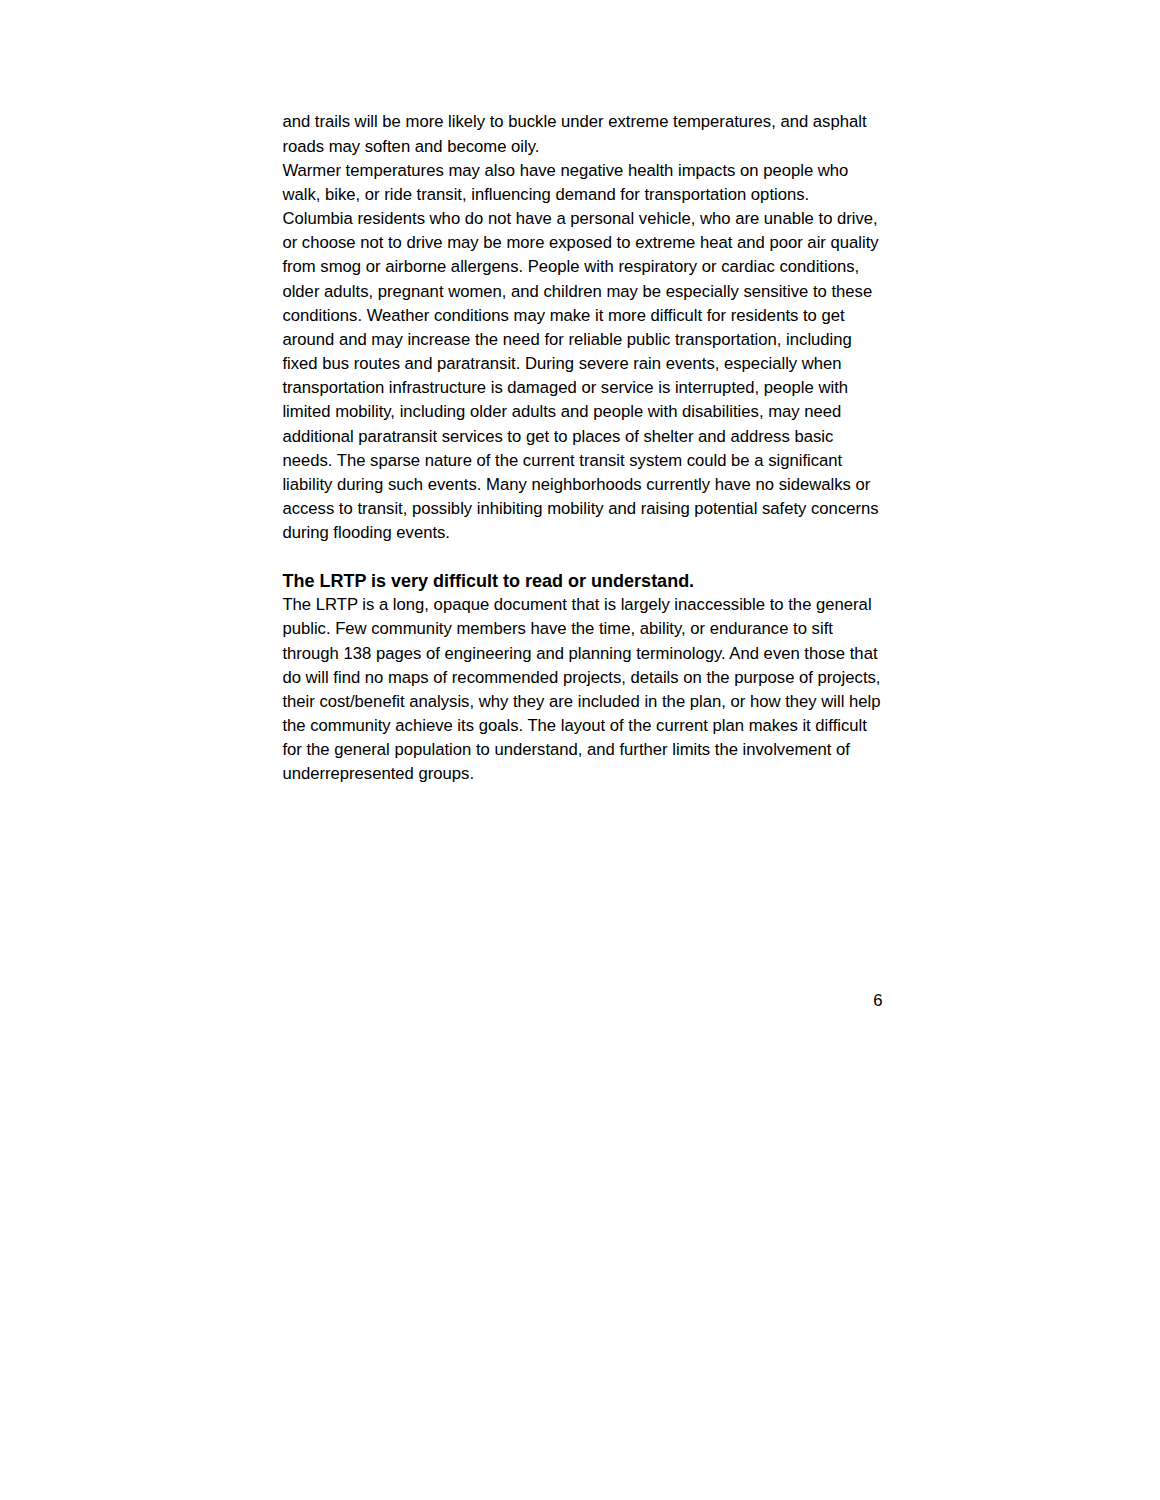and trails will be more likely to buckle under extreme temperatures, and asphalt roads may soften and become oily.
Warmer temperatures may also have negative health impacts on people who walk, bike, or ride transit, influencing demand for transportation options. Columbia residents who do not have a personal vehicle, who are unable to drive, or choose not to drive may be more exposed to extreme heat and poor air quality from smog or airborne allergens. People with respiratory or cardiac conditions, older adults, pregnant women, and children may be especially sensitive to these conditions. Weather conditions may make it more difficult for residents to get around and may increase the need for reliable public transportation, including fixed bus routes and paratransit. During severe rain events, especially when transportation infrastructure is damaged or service is interrupted, people with limited mobility, including older adults and people with disabilities, may need additional paratransit services to get to places of shelter and address basic needs. The sparse nature of the current transit system could be a significant liability during such events. Many neighborhoods currently have no sidewalks or access to transit, possibly inhibiting mobility and raising potential safety concerns during flooding events.
The LRTP is very difficult to read or understand.
The LRTP is a long, opaque document that is largely inaccessible to the general public. Few community members have the time, ability, or endurance to sift through 138 pages of engineering and planning terminology. And even those that do will find no maps of recommended projects, details on the purpose of projects, their cost/benefit analysis, why they are included in the plan, or how they will help the community achieve its goals. The layout of the current plan makes it difficult for the general population to understand, and further limits the involvement of underrepresented groups.
6